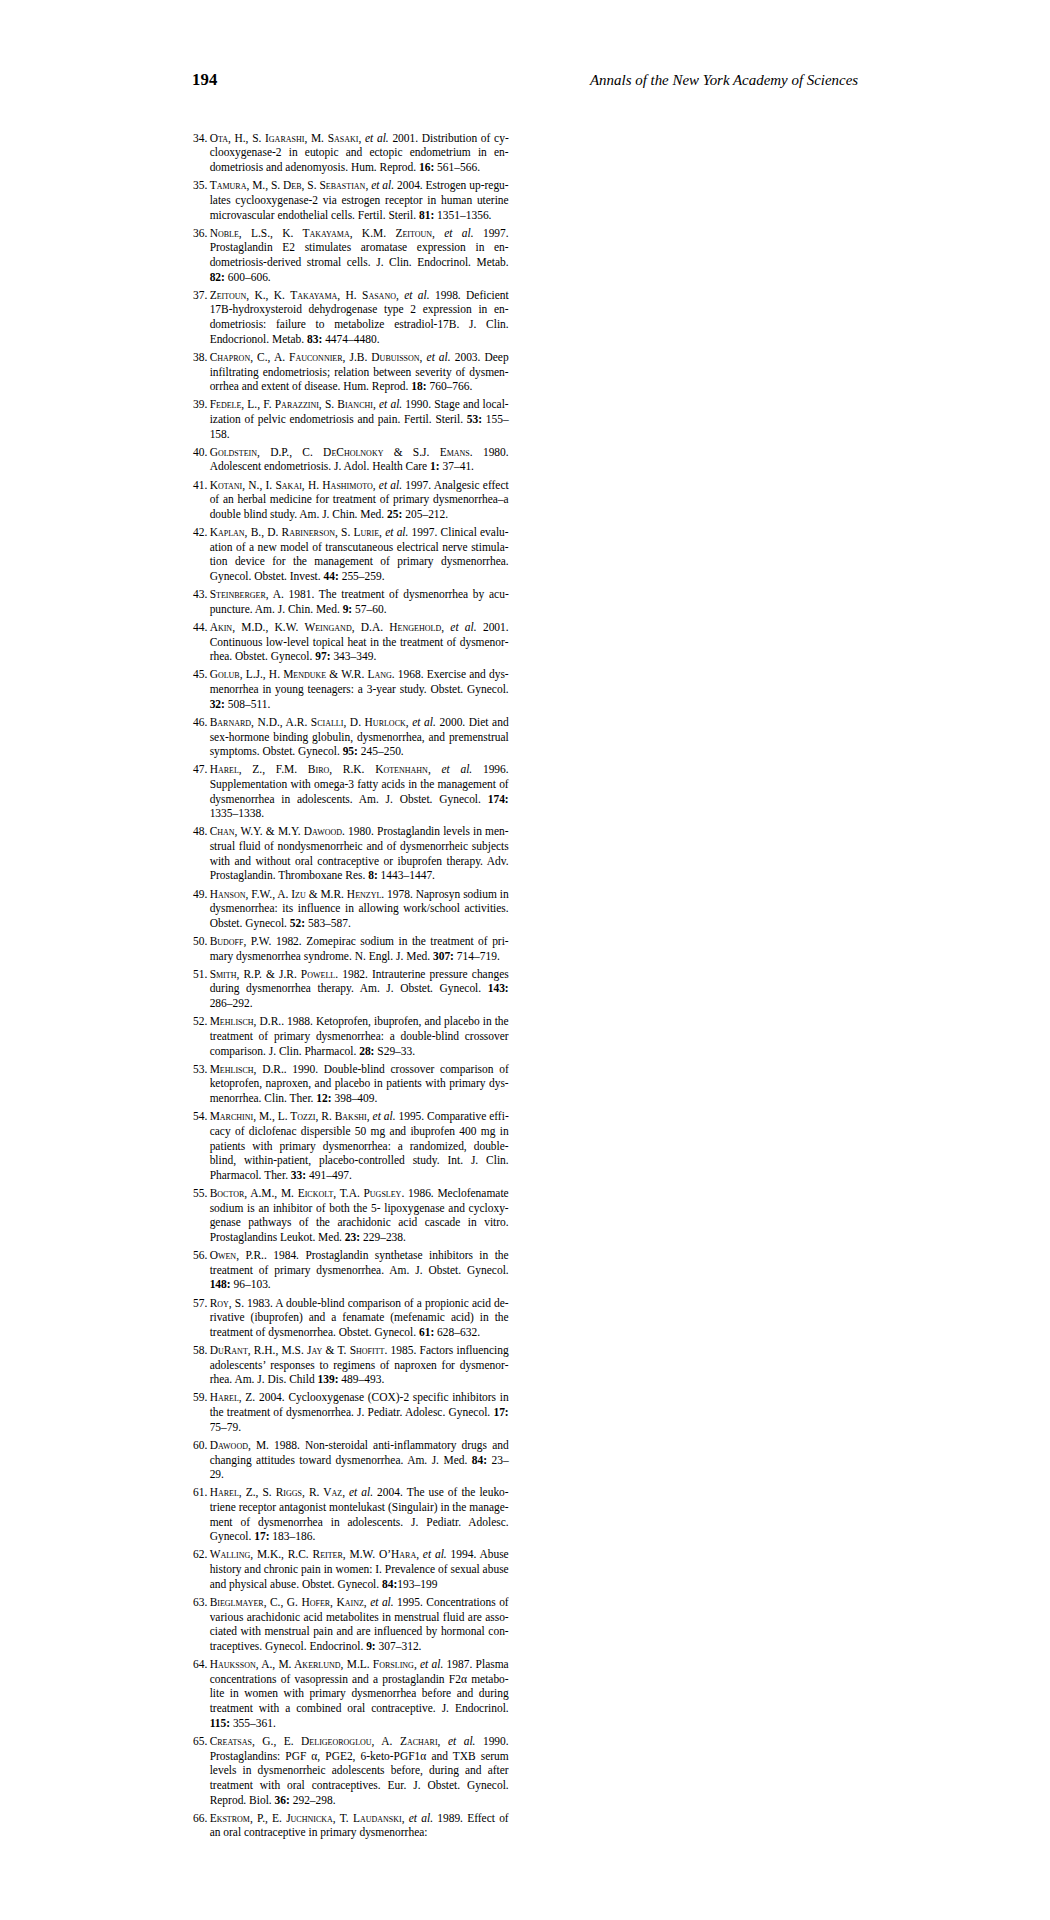194
Annals of the New York Academy of Sciences
34. Ota, H., S. Igarashi, M. Sasaki, et al. 2001. Distribution of cyclooxygenase-2 in eutopic and ectopic endometrium in endometriosis and adenomyosis. Hum. Reprod. 16: 561–566.
35. Tamura, M., S. Deb, S. Sebastian, et al. 2004. Estrogen up-regulates cyclooxygenase-2 via estrogen receptor in human uterine microvascular endothelial cells. Fertil. Steril. 81: 1351–1356.
36. Noble, L.S., K. Takayama, K.M. Zeitoun, et al. 1997. Prostaglandin E2 stimulates aromatase expression in endometriosis-derived stromal cells. J. Clin. Endocrinol. Metab. 82: 600–606.
37. Zeitoun, K., K. Takayama, H. Sasano, et al. 1998. Deficient 17B-hydroxysteroid dehydrogenase type 2 expression in endometriosis: failure to metabolize estradiol-17B. J. Clin. Endocrionol. Metab. 83: 4474–4480.
38. Chapron, C., A. Fauconnier, J.B. Dubuisson, et al. 2003. Deep infiltrating endometriosis; relation between severity of dysmenorrhea and extent of disease. Hum. Reprod. 18: 760–766.
39. Fedele, L., F. Parazzini, S. Bianchi, et al. 1990. Stage and localization of pelvic endometriosis and pain. Fertil. Steril. 53: 155–158.
40. Goldstein, D.P., C. DeCholnoky & S.J. Emans. 1980. Adolescent endometriosis. J. Adol. Health Care 1: 37–41.
41. Kotani, N., I. Sakai, H. Hashimoto, et al. 1997. Analgesic effect of an herbal medicine for treatment of primary dysmenorrhea–a double blind study. Am. J. Chin. Med. 25: 205–212.
42. Kaplan, B., D. Rabinerson, S. Lurie, et al. 1997. Clinical evaluation of a new model of transcutaneous electrical nerve stimulation device for the management of primary dysmenorrhea. Gynecol. Obstet. Invest. 44: 255–259.
43. Steinberger, A. 1981. The treatment of dysmenorrhea by acupuncture. Am. J. Chin. Med. 9: 57–60.
44. Akin, M.D., K.W. Weingand, D.A. Hengehold, et al. 2001. Continuous low-level topical heat in the treatment of dysmenorrhea. Obstet. Gynecol. 97: 343–349.
45. Golub, L.J., H. Menduke & W.R. Lang. 1968. Exercise and dysmenorrhea in young teenagers: a 3-year study. Obstet. Gynecol. 32: 508–511.
46. Barnard, N.D., A.R. Scialli, D. Hurlock, et al. 2000. Diet and sex-hormone binding globulin, dysmenorrhea, and premenstrual symptoms. Obstet. Gynecol. 95: 245–250.
47. Harel, Z., F.M. Biro, R.K. Kotenhahn, et al. 1996. Supplementation with omega-3 fatty acids in the management of dysmenorrhea in adolescents. Am. J. Obstet. Gynecol. 174: 1335–1338.
48. Chan, W.Y. & M.Y. Dawood. 1980. Prostaglandin levels in menstrual fluid of nondysmenorrheic and of dysmenorrheic subjects with and without oral contraceptive or ibuprofen therapy. Adv. Prostaglandin. Thromboxane Res. 8: 1443–1447.
49. Hanson, F.W., A. Izu & M.R. Henzyl. 1978. Naprosyn sodium in dysmenorrhea: its influence in allowing work/school activities. Obstet. Gynecol. 52: 583–587.
50. Budoff, P.W. 1982. Zomepirac sodium in the treatment of primary dysmenorrhea syndrome. N. Engl. J. Med. 307: 714–719.
51. Smith, R.P. & J.R. Powell. 1982. Intrauterine pressure changes during dysmenorrhea therapy. Am. J. Obstet. Gynecol. 143: 286–292.
52. Mehlisch, D.R.. 1988. Ketoprofen, ibuprofen, and placebo in the treatment of primary dysmenorrhea: a double-blind crossover comparison. J. Clin. Pharmacol. 28: S29–33.
53. Mehlisch, D.R.. 1990. Double-blind crossover comparison of ketoprofen, naproxen, and placebo in patients with primary dysmenorrhea. Clin. Ther. 12: 398–409.
54. Marchini, M., L. Tozzi, R. Bakshi, et al. 1995. Comparative efficacy of diclofenac dispersible 50 mg and ibuprofen 400 mg in patients with primary dysmenorrhea: a randomized, double-blind, within-patient, placebo-controlled study. Int. J. Clin. Pharmacol. Ther. 33: 491–497.
55. Boctor, A.M., M. Eickolt, T.A. Pugsley. 1986. Meclofenamate sodium is an inhibitor of both the 5- lipoxygenase and cycloxygenase pathways of the arachidonic acid cascade in vitro. Prostaglandins Leukot. Med. 23: 229–238.
56. Owen, P.R.. 1984. Prostaglandin synthetase inhibitors in the treatment of primary dysmenorrhea. Am. J. Obstet. Gynecol. 148: 96–103.
57. Roy, S. 1983. A double-blind comparison of a propionic acid derivative (ibuprofen) and a fenamate (mefenamic acid) in the treatment of dysmenorrhea. Obstet. Gynecol. 61: 628–632.
58. DuRant, R.H., M.S. Jay & T. Shofitt. 1985. Factors influencing adolescents’ responses to regimens of naproxen for dysmenorrhea. Am. J. Dis. Child 139: 489–493.
59. Harel, Z. 2004. Cyclooxygenase (COX)-2 specific inhibitors in the treatment of dysmenorrhea. J. Pediatr. Adolesc. Gynecol. 17: 75–79.
60. Dawood, M. 1988. Non-steroidal anti-inflammatory drugs and changing attitudes toward dysmenorrhea. Am. J. Med. 84: 23–29.
61. Harel, Z., S. Riggs, R. Vaz, et al. 2004. The use of the leukotriene receptor antagonist montelukast (Singulair) in the management of dysmenorrhea in adolescents. J. Pediatr. Adolesc. Gynecol. 17: 183–186.
62. Walling, M.K., R.C. Reiter, M.W. O’Hara, et al. 1994. Abuse history and chronic pain in women: I. Prevalence of sexual abuse and physical abuse. Obstet. Gynecol. 84: 193–199
63. Bieglmayer, C., G. Hofer, Kainz, et al. 1995. Concentrations of various arachidonic acid metabolites in menstrual fluid are associated with menstrual pain and are influenced by hormonal contraceptives. Gynecol. Endocrinol. 9: 307–312.
64. Hauksson, A., M. Akerlund, M.L. Forsling, et al. 1987. Plasma concentrations of vasopressin and a prostaglandin F2α metabolite in women with primary dysmenorrhea before and during treatment with a combined oral contraceptive. J. Endocrinol. 115: 355–361.
65. Creatsas, G., E. Deligeoroglou, A. Zachari, et al. 1990. Prostaglandins: PGF α, PGE2, 6-keto-PGF1α and TXB serum levels in dysmenorrheic adolescents before, during and after treatment with oral contraceptives. Eur. J. Obstet. Gynecol. Reprod. Biol. 36: 292–298.
66. Ekstrom, P., E. Juchnicka, T. Laudanski, et al. 1989. Effect of an oral contraceptive in primary dysmenorrhea: